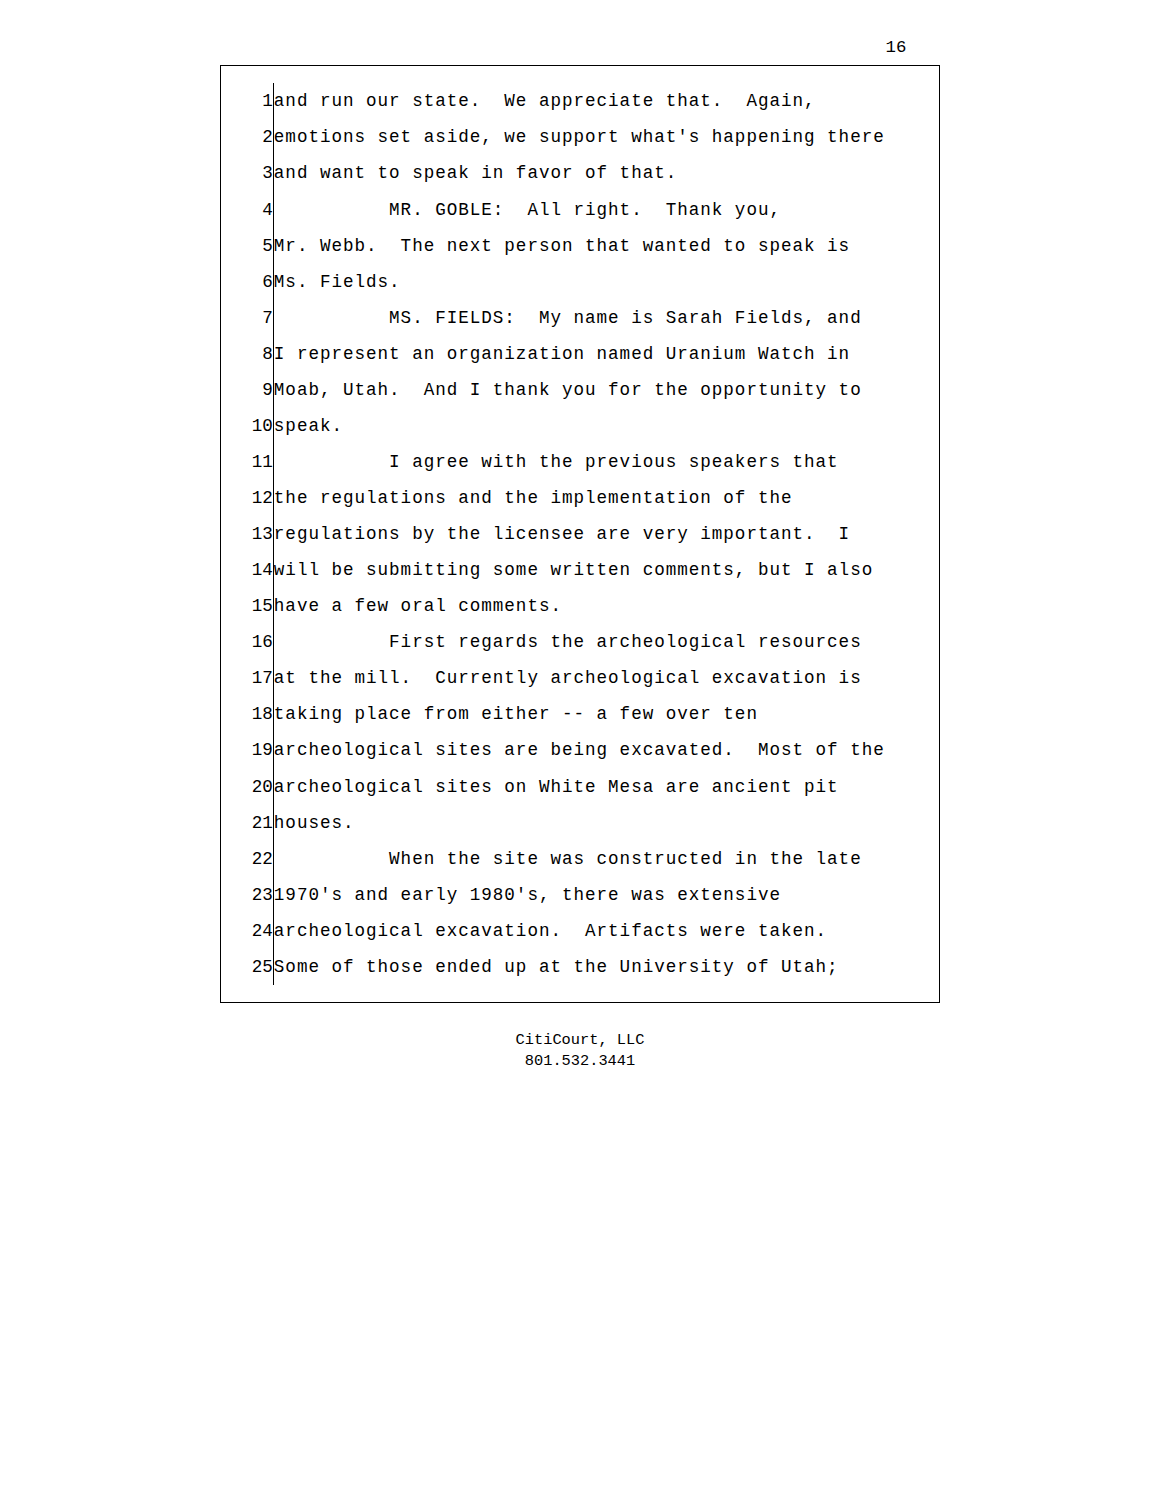16
| 1 | and run our state. We appreciate that. Again, |
| 2 | emotions set aside, we support what's happening there |
| 3 | and want to speak in favor of that. |
| 4 | MR. GOBLE: All right. Thank you, |
| 5 | Mr. Webb. The next person that wanted to speak is |
| 6 | Ms. Fields. |
| 7 | MS. FIELDS: My name is Sarah Fields, and |
| 8 | I represent an organization named Uranium Watch in |
| 9 | Moab, Utah. And I thank you for the opportunity to |
| 10 | speak. |
| 11 | I agree with the previous speakers that |
| 12 | the regulations and the implementation of the |
| 13 | regulations by the licensee are very important. I |
| 14 | will be submitting some written comments, but I also |
| 15 | have a few oral comments. |
| 16 | First regards the archeological resources |
| 17 | at the mill. Currently archeological excavation is |
| 18 | taking place from either -- a few over ten |
| 19 | archeological sites are being excavated. Most of the |
| 20 | archeological sites on White Mesa are ancient pit |
| 21 | houses. |
| 22 | When the site was constructed in the late |
| 23 | 1970's and early 1980's, there was extensive |
| 24 | archeological excavation. Artifacts were taken. |
| 25 | Some of those ended up at the University of Utah; |
CitiCourt, LLC
801.532.3441